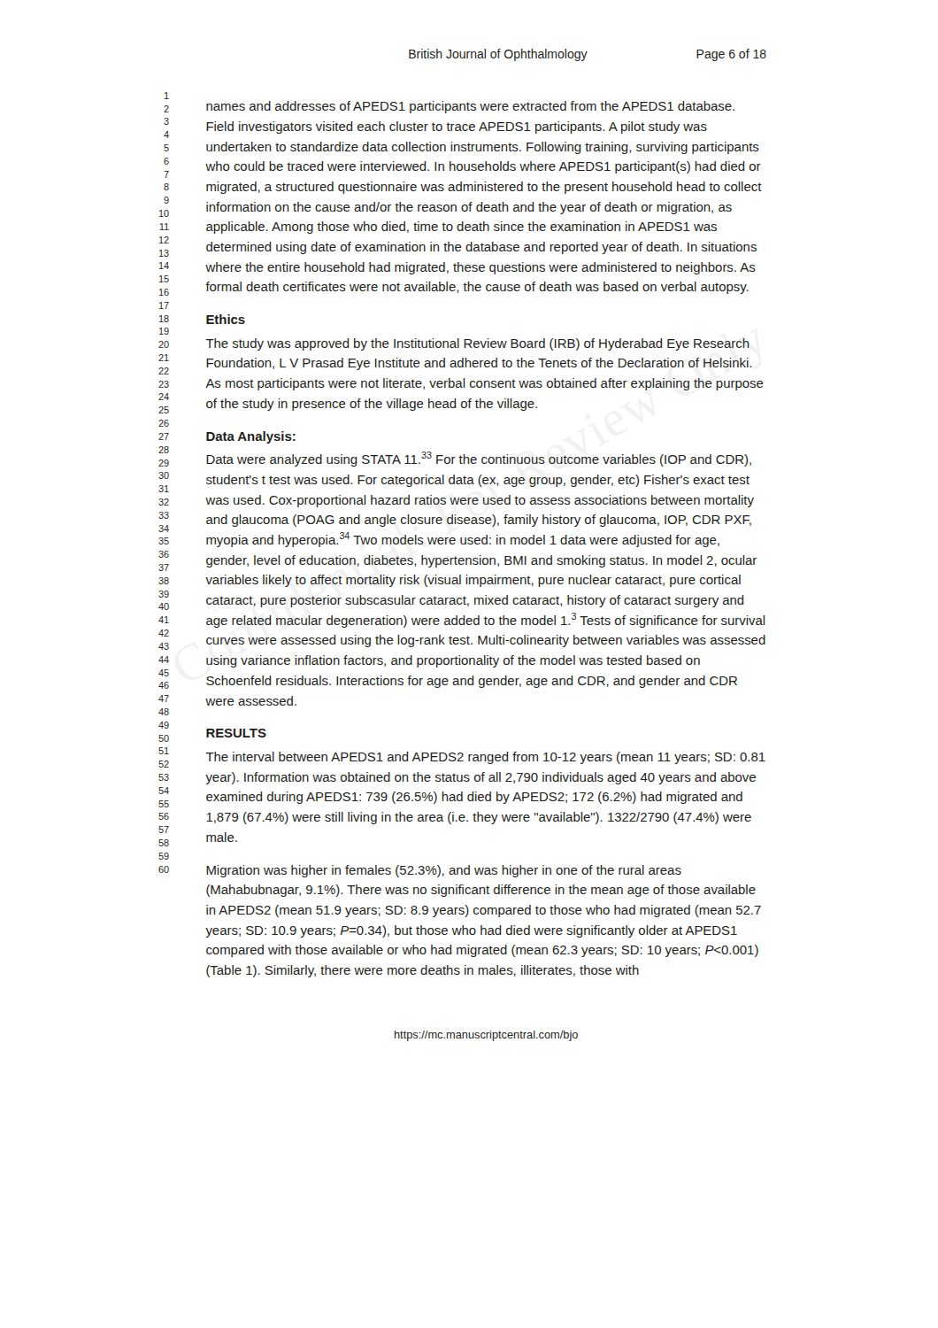British Journal of Ophthalmology Page 6 of 18
12345678910 11121314151617181920 21222324252627282930 31323334353637383940 41424344454647484950 51525354555657585960
Confidential: For Review Only
names and addresses of APEDS1 participants were extracted from the APEDS1 database. Field investigators visited each cluster to trace APEDS1 participants. A pilot study was undertaken to standardize data collection instruments. Following training, surviving participants who could be traced were interviewed. In households where APEDS1 participant(s) had died or migrated, a structured questionnaire was administered to the present household head to collect information on the cause and/or the reason of death and the year of death or migration, as applicable. Among those who died, time to death since the examination in APEDS1 was determined using date of examination in the database and reported year of death. In situations where the entire household had migrated, these questions were administered to neighbors. As formal death certificates were not available, the cause of death was based on verbal autopsy.
Ethics
The study was approved by the Institutional Review Board (IRB) of Hyderabad Eye Research Foundation, L V Prasad Eye Institute and adhered to the Tenets of the Declaration of Helsinki. As most participants were not literate, verbal consent was obtained after explaining the purpose of the study in presence of the village head of the village.
Data Analysis:
Data were analyzed using STATA 11.33 For the continuous outcome variables (IOP and CDR), student's t test was used. For categorical data (ex, age group, gender, etc) Fisher's exact test was used. Cox-proportional hazard ratios were used to assess associations between mortality and glaucoma (POAG and angle closure disease), family history of glaucoma, IOP, CDR PXF, myopia and hyperopia.34 Two models were used: in model 1 data were adjusted for age, gender, level of education, diabetes, hypertension, BMI and smoking status. In model 2, ocular variables likely to affect mortality risk (visual impairment, pure nuclear cataract, pure cortical cataract, pure posterior subscasular cataract, mixed cataract, history of cataract surgery and age related macular degeneration) were added to the model 1.3 Tests of significance for survival curves were assessed using the log-rank test. Multi-colinearity between variables was assessed using variance inflation factors, and proportionality of the model was tested based on Schoenfeld residuals. Interactions for age and gender, age and CDR, and gender and CDR were assessed.
RESULTS
The interval between APEDS1 and APEDS2 ranged from 10-12 years (mean 11 years; SD: 0.81 year). Information was obtained on the status of all 2,790 individuals aged 40 years and above examined during APEDS1: 739 (26.5%) had died by APEDS2; 172 (6.2%) had migrated and 1,879 (67.4%) were still living in the area (i.e. they were "available"). 1322/2790 (47.4%) were male.
Migration was higher in females (52.3%), and was higher in one of the rural areas (Mahabubnagar, 9.1%). There was no significant difference in the mean age of those available in APEDS2 (mean 51.9 years; SD: 8.9 years) compared to those who had migrated (mean 52.7 years; SD: 10.9 years; P=0.34), but those who had died were significantly older at APEDS1 compared with those available or who had migrated (mean 62.3 years; SD: 10 years; P<0.001)(Table 1). Similarly, there were more deaths in males, illiterates, those with
https://mc.manuscriptcentral.com/bjo